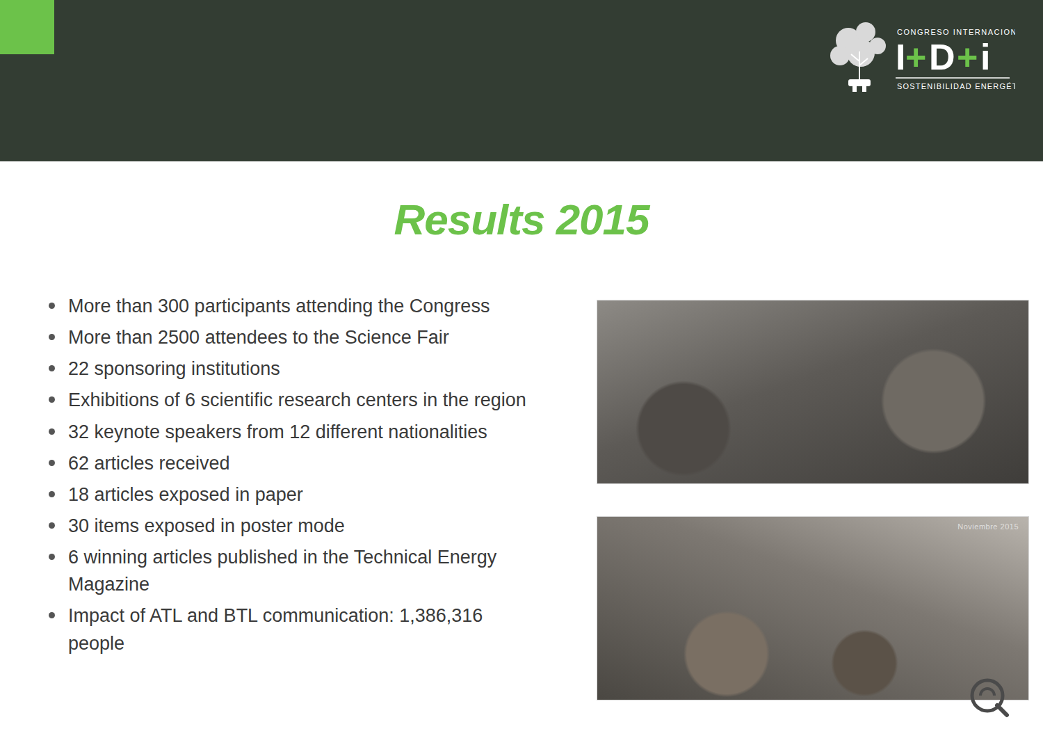CONGRESO INTERNACIONAL I + D + i SOSTENIBILIDAD ENERGÉTICA
Results 2015
More than 300 participants attending the Congress
More than 2500 attendees to the Science Fair
22 sponsoring institutions
Exhibitions of 6 scientific research centers in the region
32 keynote speakers from 12 different nationalities
62 articles received
18 articles exposed in paper
30 items exposed in poster mode
6 winning articles published in the Technical Energy Magazine
Impact of ATL and BTL communication: 1,386,316 people
Noviembre 2015